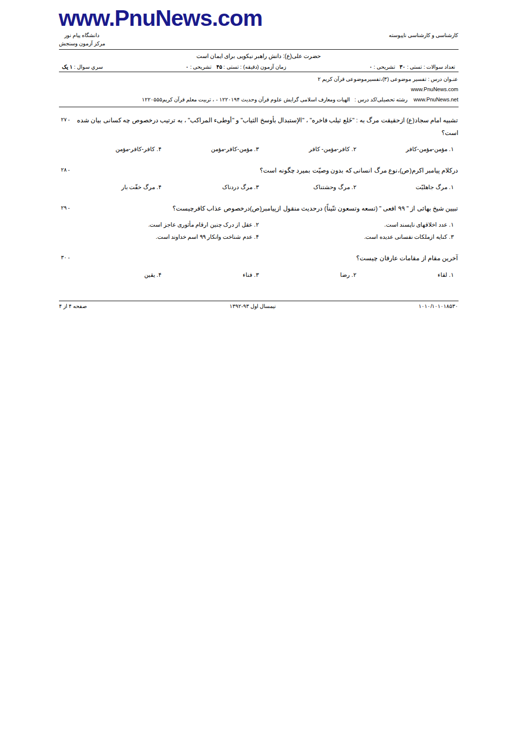www.PnuNews.com
کارشناسی و کارشناسی ناپیوسته
دانشگاه پیام نور
مرکز آزمون وسنجش
حضرت علی(ع): دانش راهبر نیکویی برای ایمان است
تعداد سوالات : تستی : ۳۰ تشریحی : ۰
زمان آزمون (دقیقه) : تستی : ۴۵ تشریحی : ۰
سري سوال : ۱ یک
عنـوان درس : تفسیر موضوعی (۳)،تفسیرموضوعی قرآن کریم ۲
www.PnuNews.com
www.PnuNews.net رشته تحصیلی/کد درس : الهیات ومعارف اسلامی گرایش علوم قرآن وحدیث ۱۲۲۰۱۹۴ - ، تربیت معلم قرآن کریم۱۲۲۰۵۵۵
۲۷ -
تشبیه امام سجاد(ع) ازحقیقت مرگ به : "خَلع ثیلب فاخره" ، "الإستبدال بأوسخ الثیاب" و "أوطیء المراکب" ، به ترتیب درخصوص چه کسانی بیان شده است؟
۱. مؤمن-مؤمن-کافر
۲. کافر-مؤمن- کافر
۳. مؤمن-کافر-مؤمن
۴. کافر-کافر-مؤمن
۲۸ -
درکلام پیامبر اکرم(ص)،نوع مرگ انسانی که بدون وصیّت بمیرد چگونه است؟
۱. مرگ جاهلیّت
۲. مرگ وحشتناک
۳. مرگ دردناک
۴. مرگ خفّت بار
۲۹ -
تبیین شیخ بهائی از " ۹۹ افعی " (تسعه وتسعون تنّیناً) درحدیث منقول ازپیامبر(ص)درخصوص عذاب کافرچیست؟
۱. عدد اخلاقهای ناپسند است.
۲. عقل از درک چنین ارقام مأثوری عاجز است.
۳. کنایه ازملکات نفسانی عدیده است.
۴. عدم شناخت وانکار ۹۹ اسم خداوند است.
۳۰ -
آخرین مقام از مقامات عارفان چیست؟
۱. لقاء
۲. رضا
۳. فناء
۴. یقین
۱۰۱۰/۱۰۱۰۱۸۵۳۰
نیمسال اول ۹۳-۱۳۹۲
صفحه ۴ از ۴